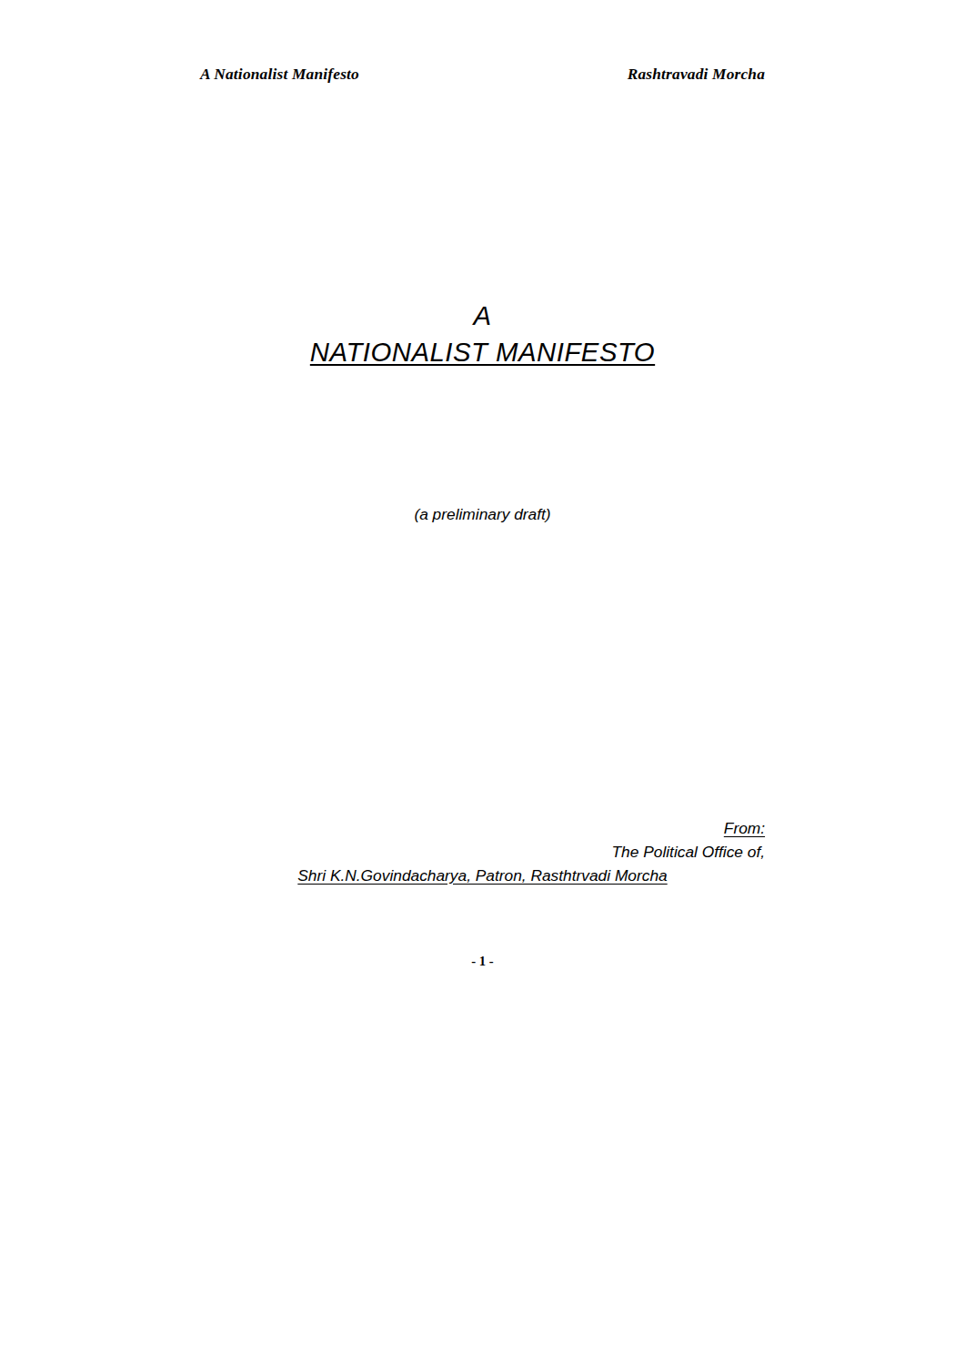A Nationalist Manifesto Rashtravadi Morcha
A
NATIONALIST MANIFESTO
(a preliminary draft)
From:
The Political Office of,
Shri K.N.Govindacharya, Patron, Rasthtrvadi Morcha
- 1 -